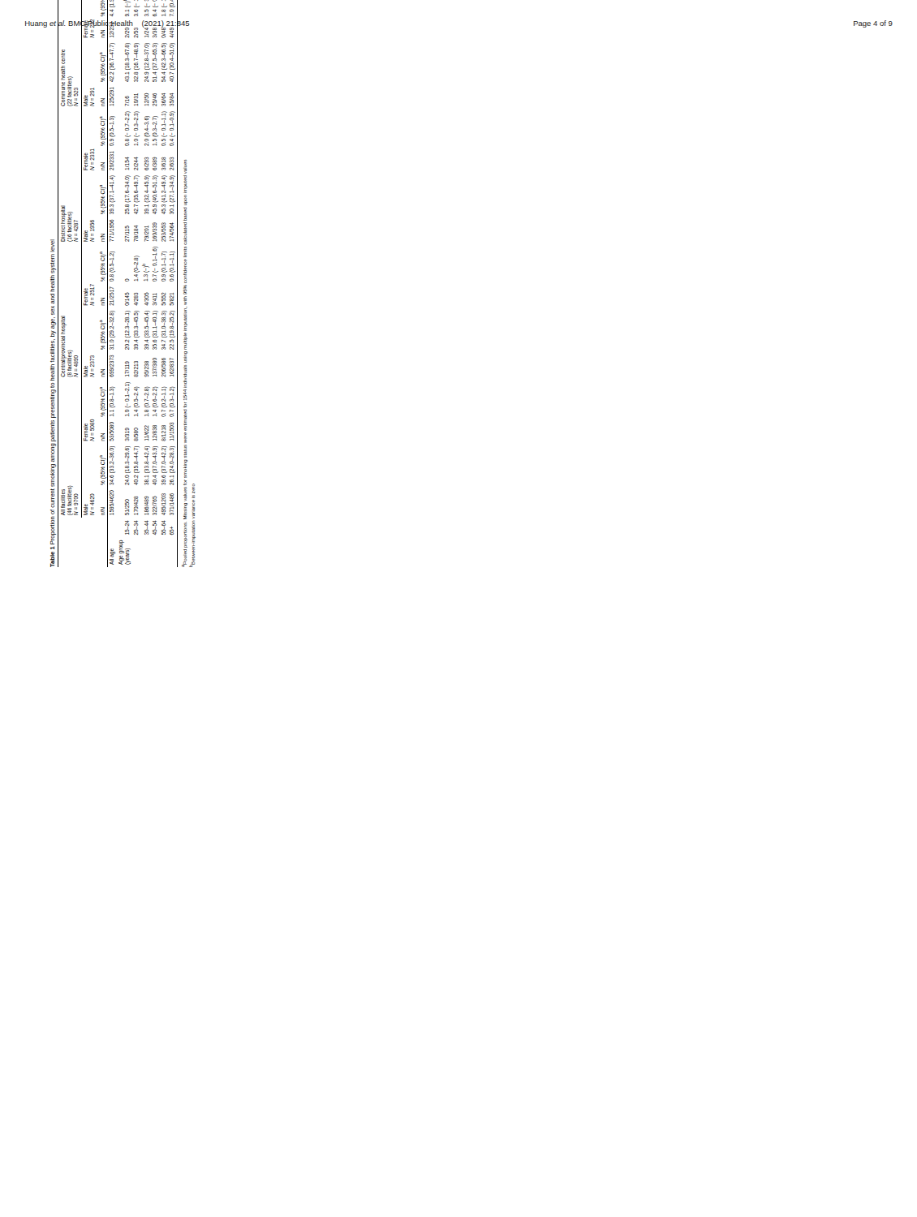Huang et al. BMC Public Health (2021) 21:845
Page 4 of 9
Table 1 Proportion of current smoking among patients presenting to health facilities, by age, sex and health system level
| | All facilities (46 facilities) N = 9700 | Central/provincial hospital (8 facilities) N = 4890 | District hospital (16 facilities) N = 4287 | Commune health centre (22 facilities) N = 523 |
| --- | --- | --- | --- | --- |
| | Male N = 4620 | Female N = 5080 | Male N = 2373 | Female N = 2517 | Male N = 1956 | Female N = 2331 | Male N = 291 | Female N = 232 |
| | n/N | % (95% CI) a | n/N | % (95% CI) a | n/N | % (95% CI) a | n/N | % (95% CI) a | n/N | % (95% CI) a | n/N | % (95% CI) a | n/N | % (95% CI) a | n/N | % (95% CI) a |
| All age | 1595/4620 | 34.6 (33.2–36.0) | 53/5080 | 1.1 (0.8–1.3) | 699/2373 | 31.0 (29.2–32.8) | 21/2517 | 0.8 (0.5–1.2) | 771/1956 | 39.3 (37.1–41.4) | 20/2331 | 0.9 (0.5–1.3) | 125/291 | 42.2 (36.7–47.7) | 12/232 | 4.4 (1.9–6.9) |
| Age group (years) | 15–24 | 51/250 | 24.0 (18.3–29.6) | 3/319 | 1.0 (− 0.1–2.1) | 17/119 | 20.2 (12.3–28.1) | 0/145 | 0 | 27/115 | 25.8 (17.6–34.0) | 1/154 | 0.8 (− 0.7–2.2) | 7/16 | 43.1 (18.3–67.8) | 2/20 | 9.1 (−) b |
| | 25–34 | 170/428 | 40.2 (35.8–44.7) | 8/580 | 1.4 (0.5–2.4) | 82/213 | 39.4 (33.3–45.5) | 4/283 | 1.4 (0–2.8) | 78/184 | 42.7 (35.6–49.7) | 2/244 | 1.0 (− 0.3–2.3) | 10/31 | 32.8 (16.7–48.9) | 2/53 | 3.6 (− 1.3–8.4) |
| | 35–44 | 186/489 | 38.1 (33.8–42.4) | 11/622 | 1.8 (0.7–2.8) | 95/238 | 39.4 (33.5–45.4) | 4/305 | 1.3 (−) b | 79/201 | 39.1 (32.4–45.9) | 6/293 | 2.0 (0.4–3.6) | 12/50 | 24.9 (12.8–37.0) | 1/24 | 3.5 (− 3.3–10.4) |
| | 45–54 | 322/765 | 40.4 (37.0–43.9) | 12/838 | 1.4 (0.6–2.2) | 137/380 | 35.6 (31.1–40.1) | 3/411 | 0.7 (− 0.1–1.6) | 160/339 | 45.9 (40.6–51.3) | 6/389 | 1.5 (0.3–2.7) | 25/46 | 51.4 (37.5–65.3) | 3/38 | 6.4 (− 0.6–13.5) |
| | 55–64 | 495/1203 | 39.6 (37.0–42.2) | 8/1218 | 0.7 (0.2–1.1) | 206/586 | 34.7 (31.0–38.3) | 5/552 | 0.9 (0.1–1.7) | 253/553 | 45.3 (41.2–49.4) | 3/618 | 0.5 (− 0.1–1.1) | 36/64 | 54.4 (42.3–66.5) | 0/48 | 1.8 (− 1.8–5.5) |
| | 65+ | 371/1486 | 26.1 (24.0–28.3) | 11/1503 | 0.7 (0.3–1.2) | 162/837 | 22.5 (19.8–25.2) | 5/821 | 0.6 (0.1–1.1) | 174/564 | 30.1 (27.1–34.9) | 2/633 | 0.4 (− 0.1–0.9) | 35/84 | 40.7 (30.4–51.0) | 4/49 | 7.0 (0.4–13.6) |
a Pooled proportions. Missing values for smoking status were estimated for 1544 individuals using multiple imputation, with 95% confidence limits calculated based upon imputed values
b Between-imputation variance is zero